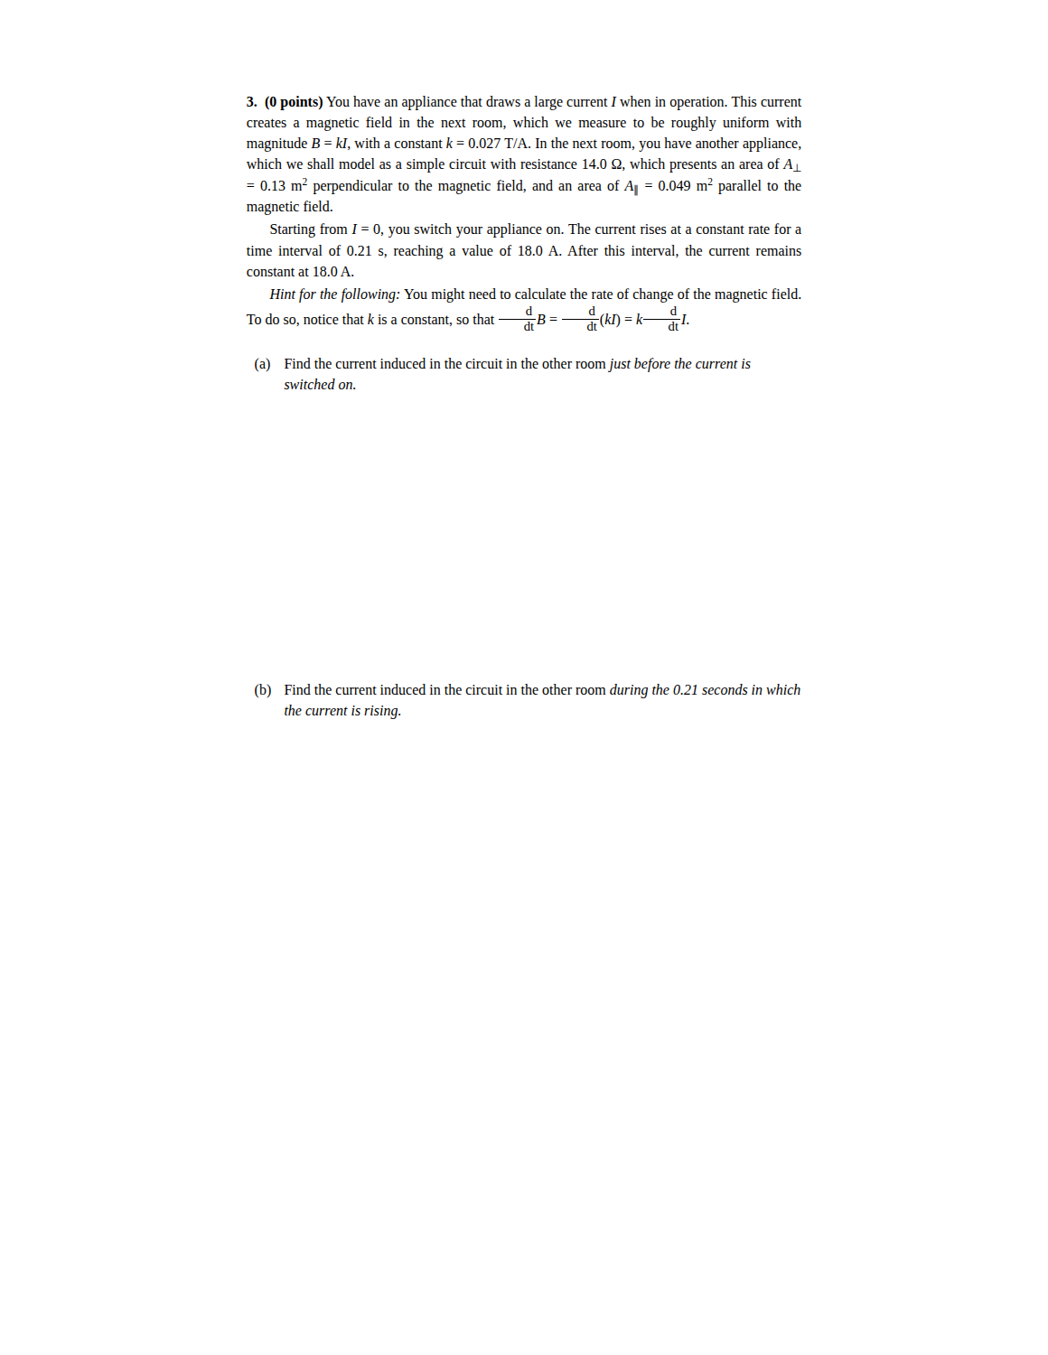3. (0 points) You have an appliance that draws a large current I when in operation. This current creates a magnetic field in the next room, which we measure to be roughly uniform with magnitude B = kI, with a constant k = 0.027 T/A. In the next room, you have another appliance, which we shall model as a simple circuit with resistance 14.0 Ω, which presents an area of A⊥ = 0.13 m2 perpendicular to the magnetic field, and an area of A∥ = 0.049 m2 parallel to the magnetic field.
Starting from I = 0, you switch your appliance on. The current rises at a constant rate for a time interval of 0.21 s, reaching a value of 18.0 A. After this interval, the current remains constant at 18.0 A.
Hint for the following: You might need to calculate the rate of change of the magnetic field. To do so, notice that k is a constant, so that ddt B = ddt(kI) = kddt I.
(a)
Find the current induced in the circuit in the other room just before the current is switched on.
(b)
Find the current induced in the circuit in the other room during the 0.21 seconds in which the current is rising.